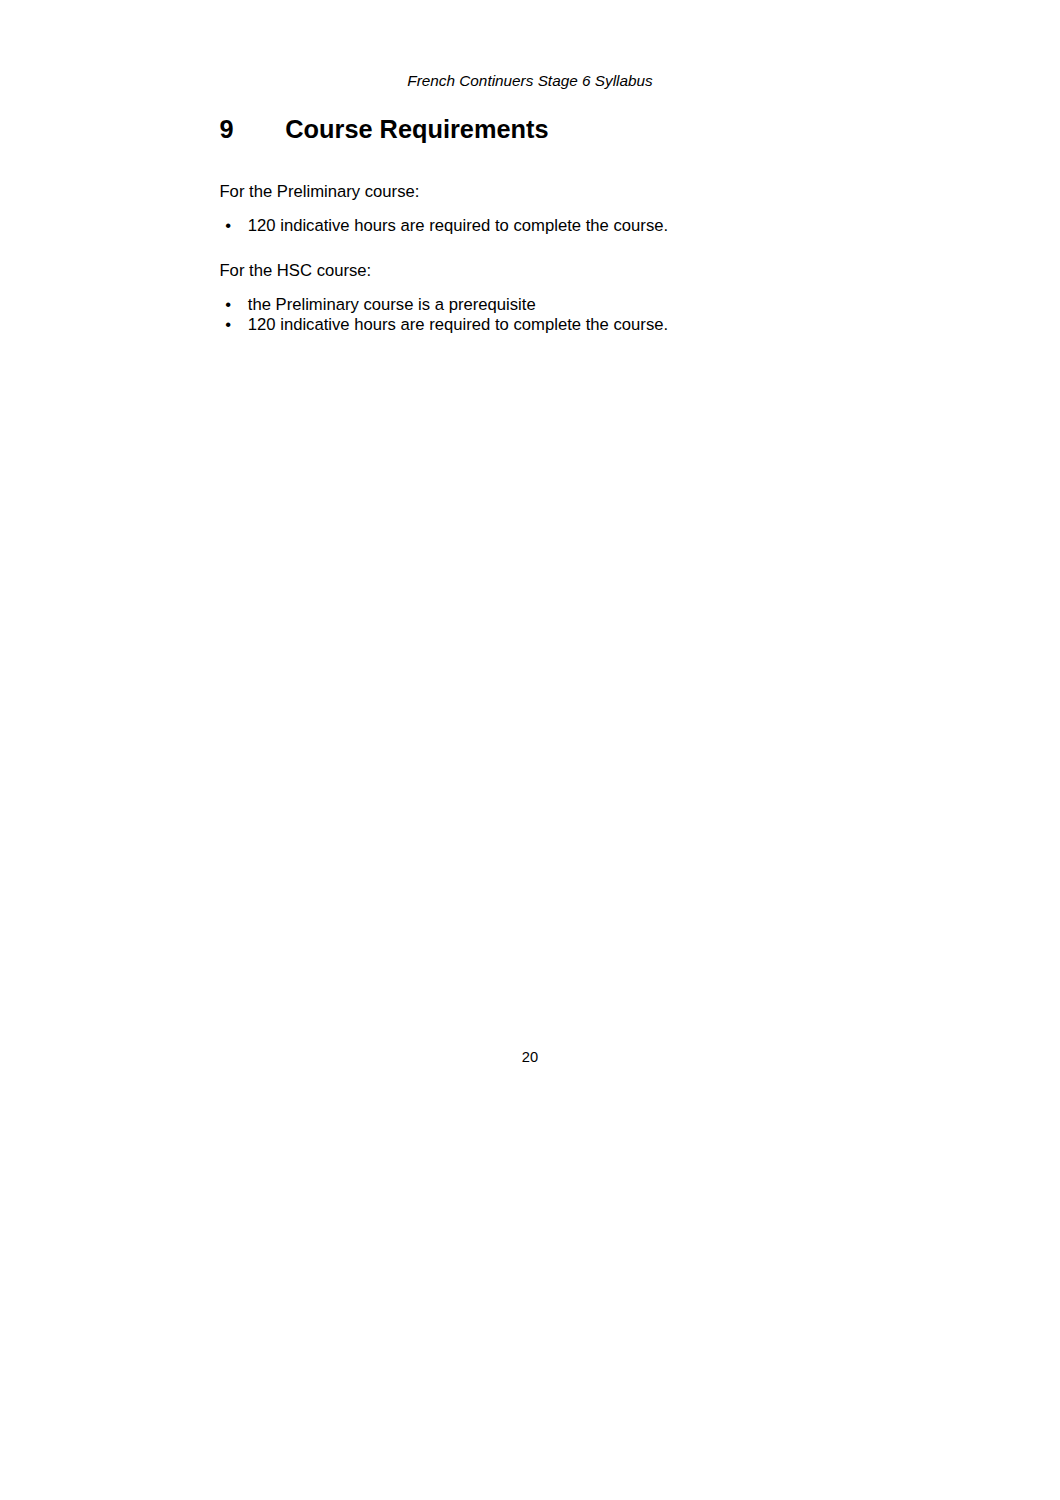French Continuers Stage 6 Syllabus
9 Course Requirements
For the Preliminary course:
120 indicative hours are required to complete the course.
For the HSC course:
the Preliminary course is a prerequisite
120 indicative hours are required to complete the course.
20